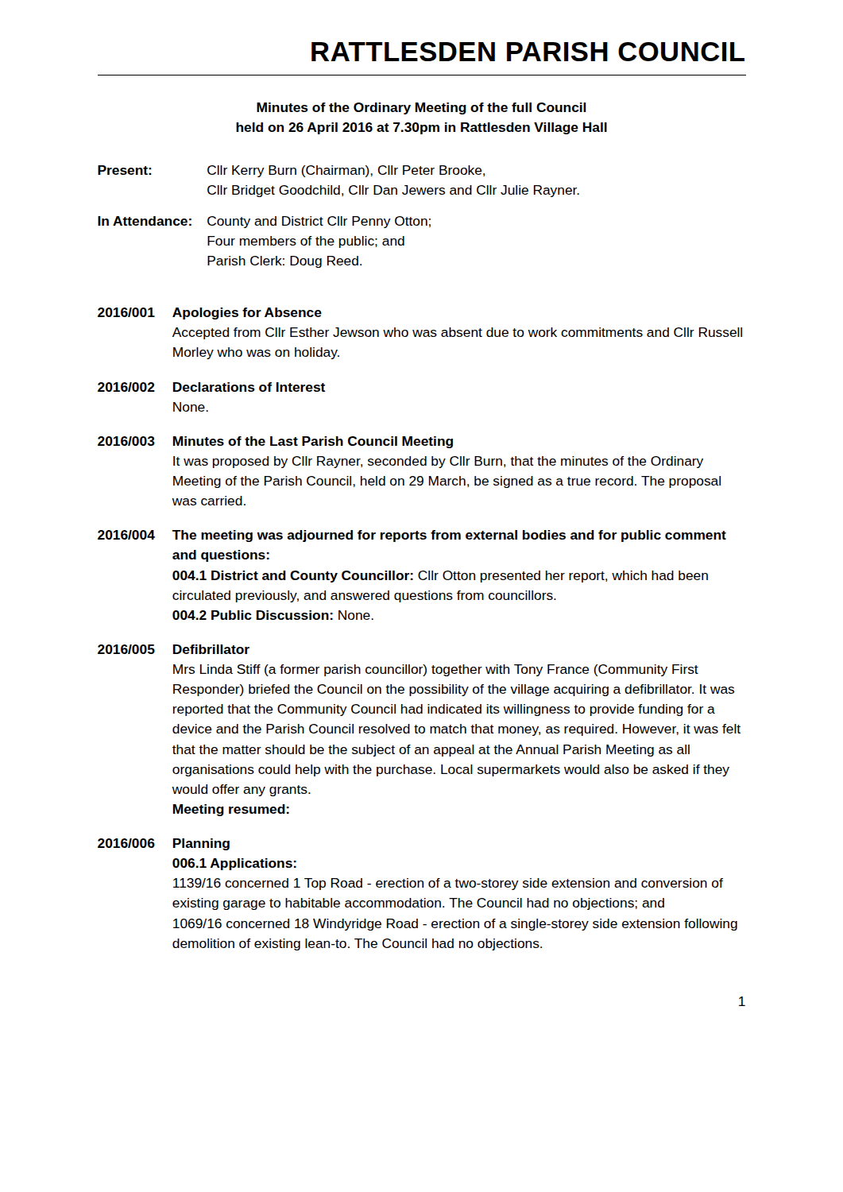RATTLESDEN PARISH COUNCIL
Minutes of the Ordinary Meeting of the full Council
held on 26 April 2016 at 7.30pm in Rattlesden Village Hall
| Present: | Cllr Kerry Burn (Chairman), Cllr Peter Brooke, Cllr Bridget Goodchild, Cllr Dan Jewers and Cllr Julie Rayner. |
| In Attendance: | County and District Cllr Penny Otton; Four members of the public; and Parish Clerk: Doug Reed. |
| 2016/001 | Apologies for Absence Accepted from Cllr Esther Jewson who was absent due to work commitments and Cllr Russell Morley who was on holiday. |
| 2016/002 | Declarations of Interest None. |
| 2016/003 | Minutes of the Last Parish Council Meeting It was proposed by Cllr Rayner, seconded by Cllr Burn, that the minutes of the Ordinary Meeting of the Parish Council, held on 29 March, be signed as a true record. The proposal was carried. |
| 2016/004 | The meeting was adjourned for reports from external bodies and for public comment and questions: 004.1 District and County Councillor: Cllr Otton presented her report, which had been circulated previously, and answered questions from councillors. 004.2 Public Discussion: None. |
| 2016/005 | Defibrillator Mrs Linda Stiff (a former parish councillor) together with Tony France (Community First Responder) briefed the Council on the possibility of the village acquiring a defibrillator. It was reported that the Community Council had indicated its willingness to provide funding for a device and the Parish Council resolved to match that money, as required. However, it was felt that the matter should be the subject of an appeal at the Annual Parish Meeting as all organisations could help with the purchase. Local supermarkets would also be asked if they would offer any grants. Meeting resumed: |
| 2016/006 | Planning 006.1 Applications: 1139/16 concerned 1 Top Road - erection of a two-storey side extension and conversion of existing garage to habitable accommodation. The Council had no objections; and 1069/16 concerned 18 Windyridge Road - erection of a single-storey side extension following demolition of existing lean-to. The Council had no objections. |
1